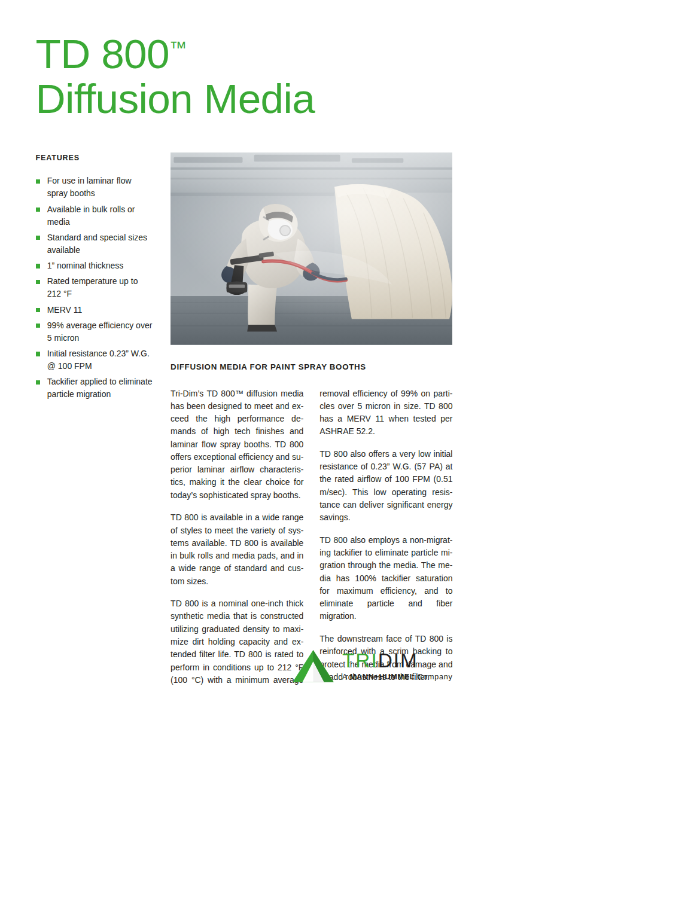TD 800™
Diffusion Media
Features
For use in laminar flow spray booths
Available in bulk rolls or media
Standard and special sizes available
1” nominal thickness
Rated temperature up to 212 °F
MERV 11
99% average efficiency over 5 micron
Initial resistance 0.23” W.G. @ 100 FPM
Tackifier applied to eliminate particle migration
Diffusion Media for Paint Spray Booths
Tri-Dim’s TD 800™ diffusion media has been designed to meet and exceed the high performance demands of high tech finishes and laminar flow spray booths. TD 800 offers exceptional efficiency and superior laminar airflow characteristics, making it the clear choice for today’s sophisticated spray booths.
TD 800 is available in a wide range of styles to meet the variety of systems available. TD 800 is available in bulk rolls and media pads, and in a wide range of standard and custom sizes.
TD 800 is a nominal one-inch thick synthetic media that is constructed utilizing graduated density to maximize dirt holding capacity and extended filter life. TD 800 is rated to perform in conditions up to 212 °F (100 °C) with a minimum average removal efficiency of 99% on particles over 5 micron in size. TD 800 has a MERV 11 when tested per ASHRAE 52.2.
TD 800 also offers a very low initial resistance of 0.23” W.G. (57 PA) at the rated airflow of 100 FPM (0.51 m/sec). This low operating resistance can deliver significant energy savings.
TD 800 also employs a non-migrating tackifier to eliminate particle migration through the media. The media has 100% tackifier saturation for maximum efficiency, and to eliminate particle and fiber migration.
The downstream face of TD 800 is reinforced with a scrim backing to protect the media from damage and to add robustness to the filter.
TRI DIM
A MANN+HUMMEL Company